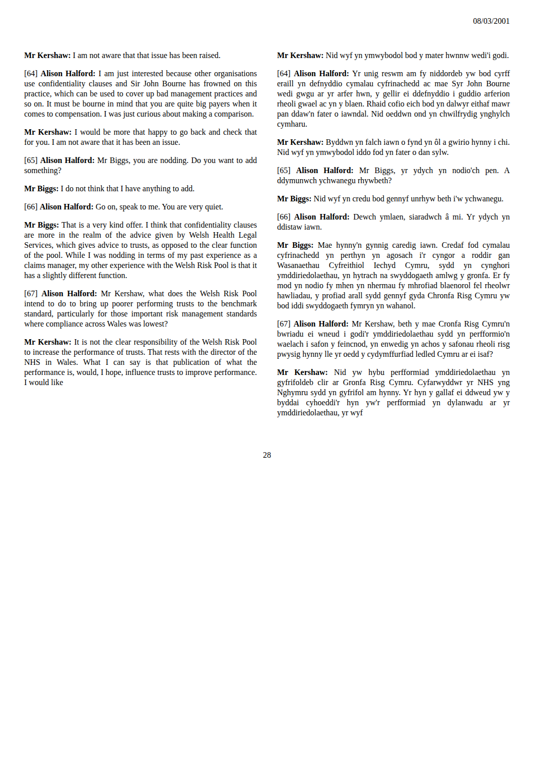08/03/2001
Mr Kershaw: I am not aware that that issue has been raised.
[64] Alison Halford: I am just interested because other organisations use confidentiality clauses and Sir John Bourne has frowned on this practice, which can be used to cover up bad management practices and so on. It must be bourne in mind that you are quite big payers when it comes to compensation. I was just curious about making a comparison.
Mr Kershaw: I would be more that happy to go back and check that for you. I am not aware that it has been an issue.
[65] Alison Halford: Mr Biggs, you are nodding. Do you want to add something?
Mr Biggs: I do not think that I have anything to add.
[66] Alison Halford: Go on, speak to me. You are very quiet.
Mr Biggs: That is a very kind offer. I think that confidentiality clauses are more in the realm of the advice given by Welsh Health Legal Services, which gives advice to trusts, as opposed to the clear function of the pool. While I was nodding in terms of my past experience as a claims manager, my other experience with the Welsh Risk Pool is that it has a slightly different function.
[67] Alison Halford: Mr Kershaw, what does the Welsh Risk Pool intend to do to bring up poorer performing trusts to the benchmark standard, particularly for those important risk management standards where compliance across Wales was lowest?
Mr Kershaw: It is not the clear responsibility of the Welsh Risk Pool to increase the performance of trusts. That rests with the director of the NHS in Wales. What I can say is that publication of what the performance is, would, I hope, influence trusts to improve performance. I would like
Mr Kershaw: Nid wyf yn ymwybodol bod y mater hwnnw wedi'i godi.
[64] Alison Halford: Yr unig reswm am fy niddordeb yw bod cyrff eraill yn defnyddio cymalau cyfrinachedd ac mae Syr John Bourne wedi gwgu ar yr arfer hwn, y gellir ei ddefnyddio i guddio arferion rheoli gwael ac yn y blaen. Rhaid cofio eich bod yn dalwyr eithaf mawr pan ddaw'n fater o iawndal. Nid oeddwn ond yn chwilfrydig ynghylch cymharu.
Mr Kershaw: Byddwn yn falch iawn o fynd yn ôl a gwirio hynny i chi. Nid wyf yn ymwybodol iddo fod yn fater o dan sylw.
[65] Alison Halford: Mr Biggs, yr ydych yn nodio'ch pen. A ddymunwch ychwanegu rhywbeth?
Mr Biggs: Nid wyf yn credu bod gennyf unrhyw beth i'w ychwanegu.
[66] Alison Halford: Dewch ymlaen, siaradwch â mi. Yr ydych yn ddistaw iawn.
Mr Biggs: Mae hynny'n gynnig caredig iawn. Credaf fod cymalau cyfrinachedd yn perthyn yn agosach i'r cyngor a roddir gan Wasanaethau Cyfreithiol Iechyd Cymru, sydd yn cynghori ymddiriedolaethau, yn hytrach na swyddogaeth amlwg y gronfa. Er fy mod yn nodio fy mhen yn nhermau fy mhrofiad blaenorol fel rheolwr hawliadau, y profiad arall sydd gennyf gyda Chronfa Risg Cymru yw bod iddi swyddogaeth fymryn yn wahanol.
[67] Alison Halford: Mr Kershaw, beth y mae Cronfa Risg Cymru'n bwriadu ei wneud i godi'r ymddiriedolaethau sydd yn perfformio'n waelach i safon y feincnod, yn enwedig yn achos y safonau rheoli risg pwysig hynny lle yr oedd y cydymffurfiad ledled Cymru ar ei isaf?
Mr Kershaw: Nid yw hybu perfformiad ymddiriedolaethau yn gyfrifoldeb clir ar Gronfa Risg Cymru. Cyfarwyddwr yr NHS yng Nghymru sydd yn gyfrifol am hynny. Yr hyn y gallaf ei ddweud yw y byddai cyhoeddi'r hyn yw'r perfformiad yn dylanwadu ar yr ymddiriedolaethau, yr wyf
28